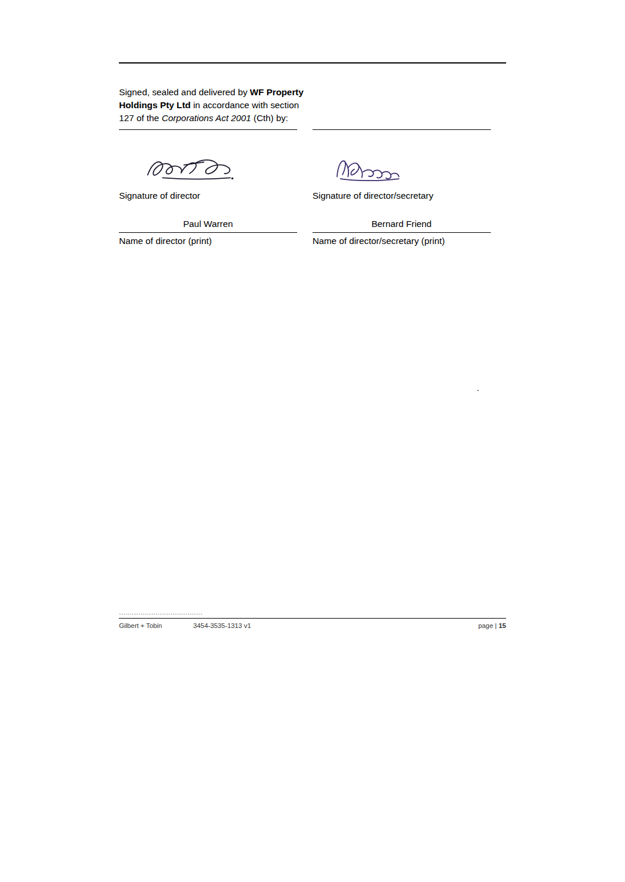| Signed, sealed and delivered by WF Property Holdings Pty Ltd in accordance with section 127 of the Corporations Act 2001 (Cth) by: | |
| Signature of director Paul Warren Name of director (print) | Signature of director/secretary Bernard Friend Name of director/secretary (print) |
.
.......................................
Gilbert + Tobin 3454-3535-1313 v1
page | 15